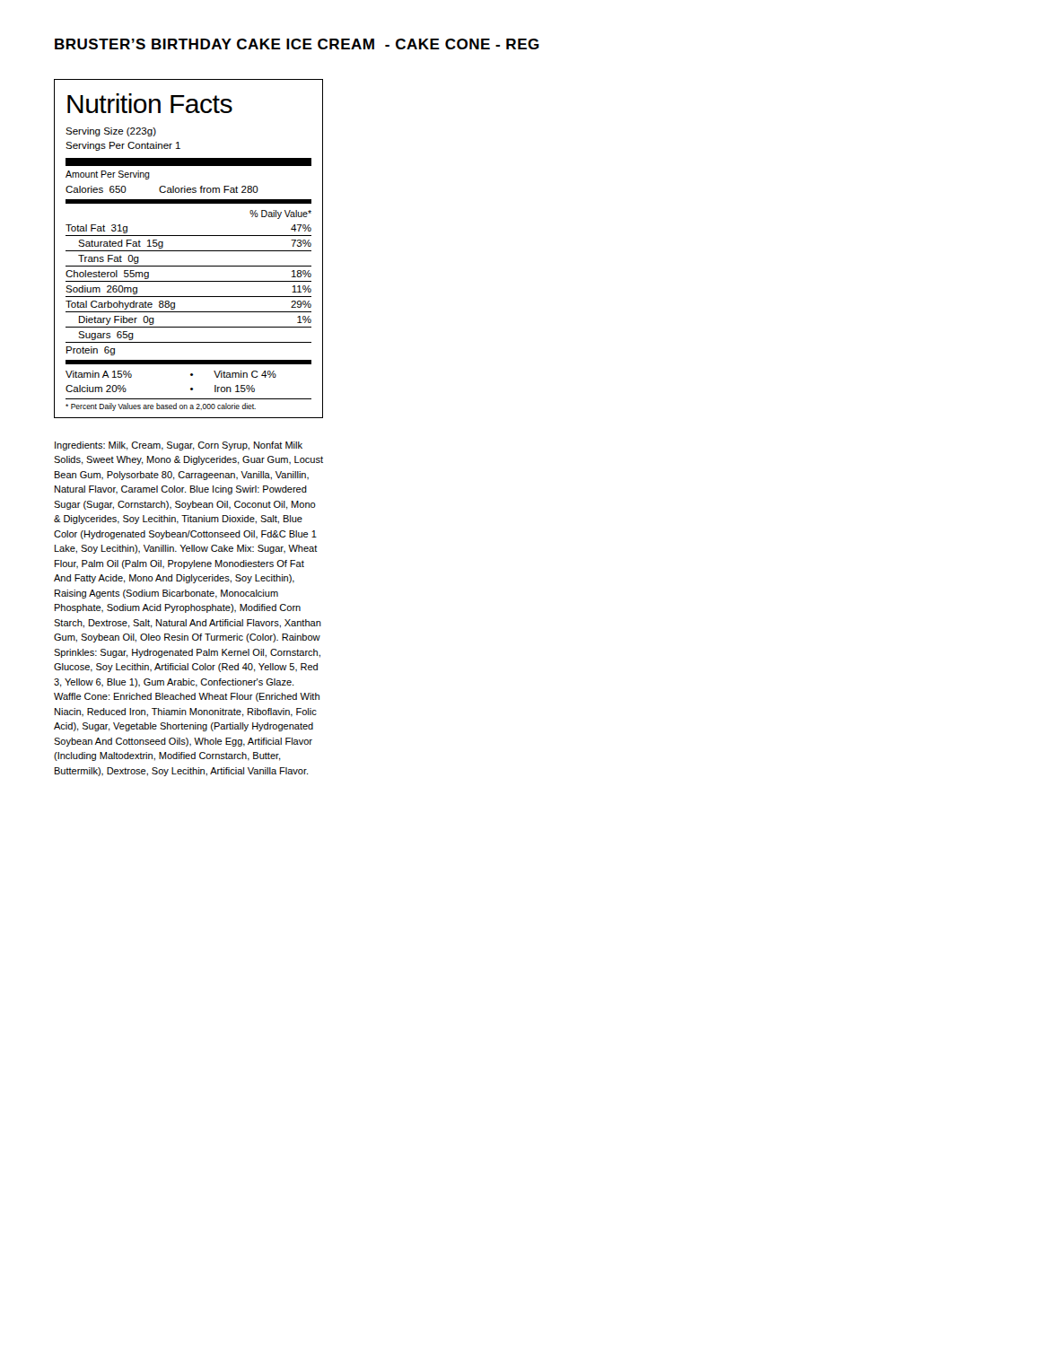BRUSTER’S BIRTHDAY CAKE ICE CREAM - CAKE CONE - REG
Nutrition Facts
Serving Size (223g)
Servings Per Container 1
Amount Per Serving
| Calories 650 | Calories from Fat 280 |
| | % Daily Value* |
| Total Fat 31g | 47% |
| Saturated Fat 15g | 73% |
| Trans Fat 0g | |
| Cholesterol 55mg | 18% |
| Sodium 260mg | 11% |
| Total Carbohydrate 88g | 29% |
| Dietary Fiber 0g | 1% |
| Sugars 65g | |
| Protein 6g | |
| Vitamin A 15% | • | Vitamin C 4% |
| Calcium 20% | • | Iron 15% |
* Percent Daily Values are based on a 2,000 calorie diet.
Ingredients: Milk, Cream, Sugar, Corn Syrup, Nonfat Milk Solids, Sweet Whey, Mono & Diglycerides, Guar Gum, Locust Bean Gum, Polysorbate 80, Carrageenan, Vanilla, Vanillin, Natural Flavor, Caramel Color. Blue Icing Swirl: Powdered Sugar (Sugar, Cornstarch), Soybean Oil, Coconut Oil, Mono & Diglycerides, Soy Lecithin, Titanium Dioxide, Salt, Blue Color (Hydrogenated Soybean/Cottonseed Oil, Fd&C Blue 1 Lake, Soy Lecithin), Vanillin. Yellow Cake Mix: Sugar, Wheat Flour, Palm Oil (Palm Oil, Propylene Monodiesters Of Fat And Fatty Acide, Mono And Diglycerides, Soy Lecithin), Raising Agents (Sodium Bicarbonate, Monocalcium Phosphate, Sodium Acid Pyrophosphate), Modified Corn Starch, Dextrose, Salt, Natural And Artificial Flavors, Xanthan Gum, Soybean Oil, Oleo Resin Of Turmeric (Color). Rainbow Sprinkles: Sugar, Hydrogenated Palm Kernel Oil, Cornstarch, Glucose, Soy Lecithin, Artificial Color (Red 40, Yellow 5, Red 3, Yellow 6, Blue 1), Gum Arabic, Confectioner's Glaze. Waffle Cone: Enriched Bleached Wheat Flour (Enriched With Niacin, Reduced Iron, Thiamin Mononitrate, Riboflavin, Folic Acid), Sugar, Vegetable Shortening (Partially Hydrogenated Soybean And Cottonseed Oils), Whole Egg, Artificial Flavor (Including Maltodextrin, Modified Cornstarch, Butter, Buttermilk), Dextrose, Soy Lecithin, Artificial Vanilla Flavor.